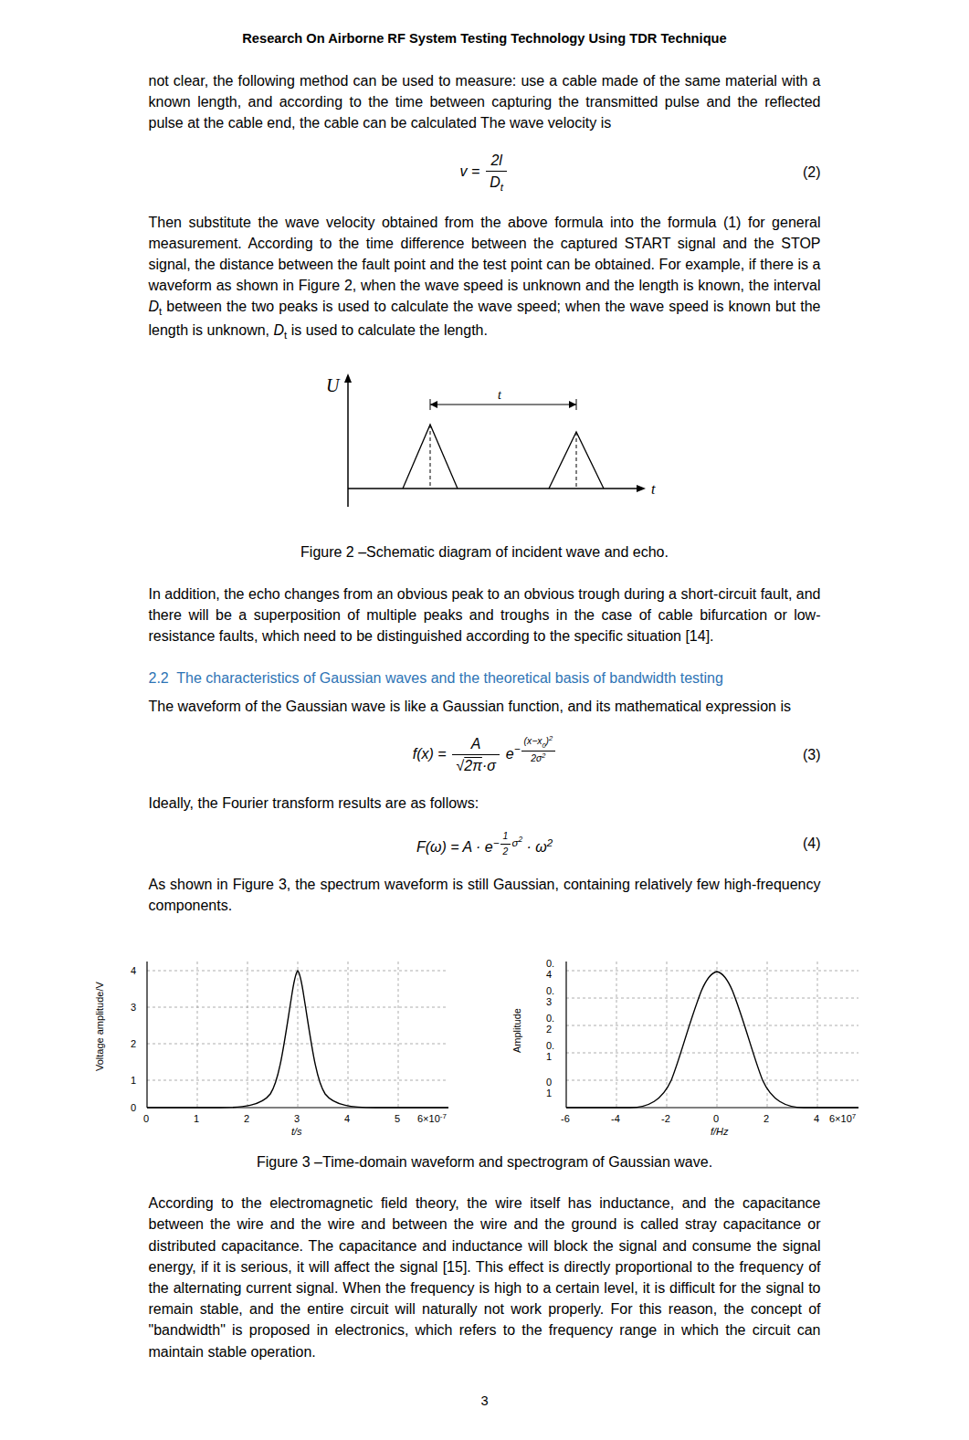Research On Airborne RF System Testing Technology Using TDR Technique
not clear, the following method can be used to measure: use a cable made of the same material with a known length, and according to the time between capturing the transmitted pulse and the reflected pulse at the cable end, the cable can be calculated The wave velocity is
v = 2l Dt
(2)
Then substitute the wave velocity obtained from the above formula into the formula (1) for general measurement. According to the time difference between the captured START signal and the STOP signal, the distance between the fault point and the test point can be obtained. For example, if there is a waveform as shown in Figure 2, when the wave speed is unknown and the length is known, the interval Dt between the two peaks is used to calculate the wave speed; when the wave speed is known but the length is unknown, Dt is used to calculate the length.
U t t
Figure 2 –Schematic diagram of incident wave and echo.
In addition, the echo changes from an obvious peak to an obvious trough during a short-circuit fault, and there will be a superposition of multiple peaks and troughs in the case of cable bifurcation or low-resistance faults, which need to be distinguished according to the specific situation [14].
2.2 The characteristics of Gaussian waves and the theoretical basis of bandwidth testing
The waveform of the Gaussian wave is like a Gaussian function, and its mathematical expression is
f(x) = A √2π·σ e−(x−x0)22σ2
(3)
Ideally, the Fourier transform results are as follows:
F(ω) = A · e−12σ2 · ω2
(4)
As shown in Figure 3, the spectrum waveform is still Gaussian, containing relatively few high-frequency components.
4 3 2 1 0 0 1 2 3 4 5 6×10-7 t/s Voltage amplitude/V
0. 4 0. 3 0. 2 0. 1 0 1 -6 -4 -2 0 2 4 6×107 f/Hz Amplitude
Figure 3 –Time-domain waveform and spectrogram of Gaussian wave.
According to the electromagnetic field theory, the wire itself has inductance, and the capacitance between the wire and the wire and between the wire and the ground is called stray capacitance or distributed capacitance. The capacitance and inductance will block the signal and consume the signal energy, if it is serious, it will affect the signal [15]. This effect is directly proportional to the frequency of the alternating current signal. When the frequency is high to a certain level, it is difficult for the signal to remain stable, and the entire circuit will naturally not work properly. For this reason, the concept of "bandwidth" is proposed in electronics, which refers to the frequency range in which the circuit can maintain stable operation.
3